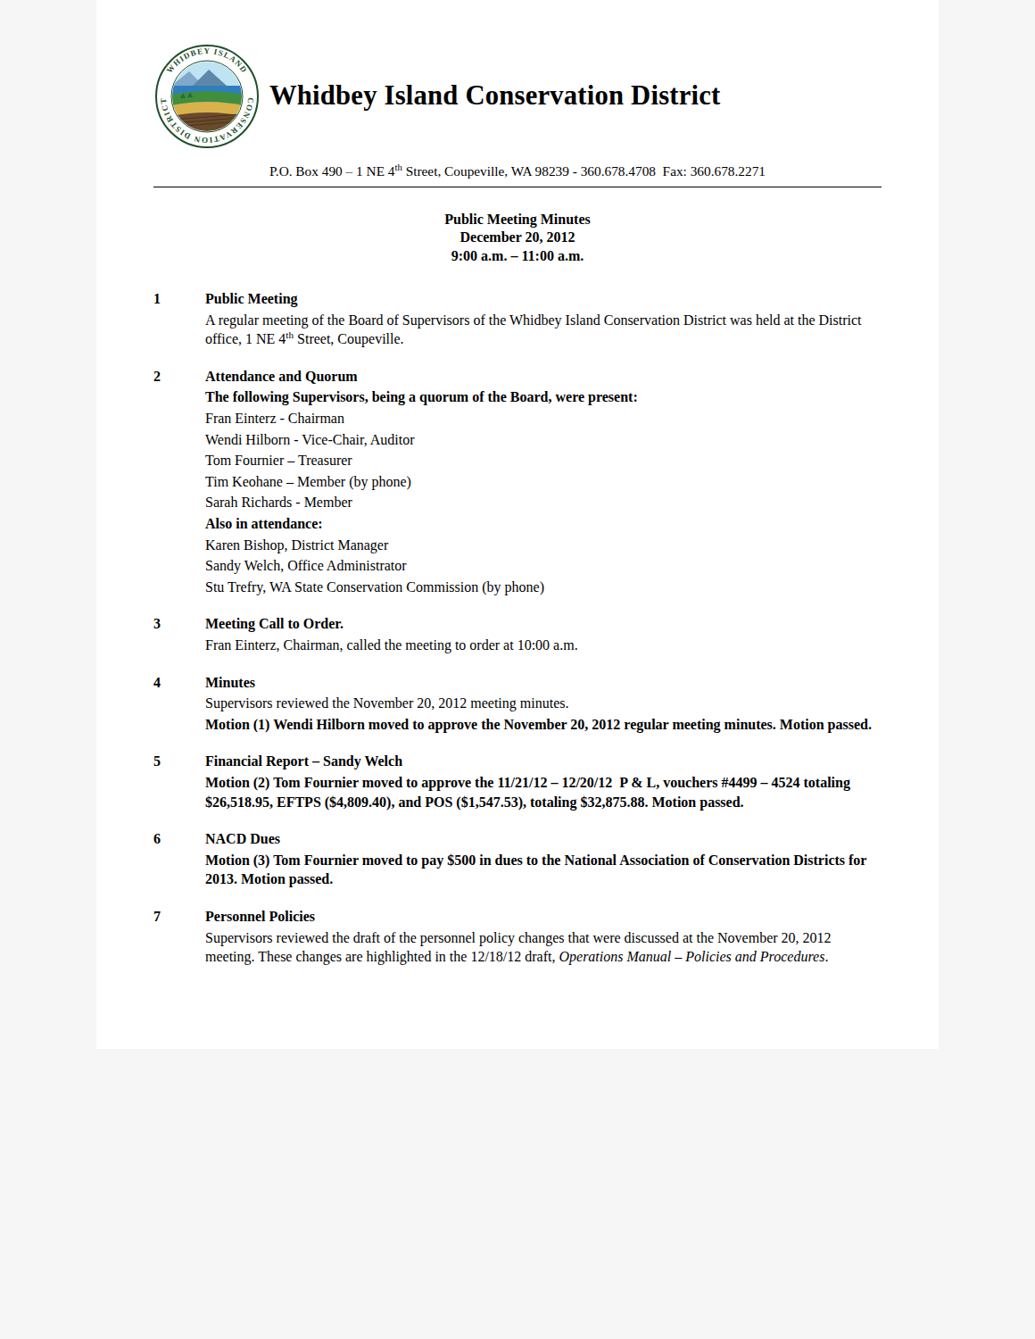WHIDBEY ISLAND CONSERVATION DISTRICT
Whidbey Island Conservation District
P.O. Box 490 – 1 NE 4th Street, Coupeville, WA 98239 - 360.678.4708 Fax: 360.678.2271
Public Meeting Minutes
December 20, 2012
9:00 a.m. – 11:00 a.m.
| 1 | Public Meeting A regular meeting of the Board of Supervisors of the Whidbey Island Conservation District was held at the District office, 1 NE 4 th Street, Coupeville. |
| 2 | Attendance and Quorum The following Supervisors, being a quorum of the Board, were present: Fran Einterz - Chairman Wendi Hilborn - Vice-Chair, Auditor Tom Fournier – Treasurer Tim Keohane – Member (by phone) Sarah Richards - Member Also in attendance: Karen Bishop, District Manager Sandy Welch, Office Administrator Stu Trefry, WA State Conservation Commission (by phone) |
| 3 | Meeting Call to Order. Fran Einterz, Chairman, called the meeting to order at 10:00 a.m. |
| 4 | Minutes Supervisors reviewed the November 20, 2012 meeting minutes. Motion (1) Wendi Hilborn moved to approve the November 20, 2012 regular meeting minutes. Motion passed. |
| 5 | Financial Report – Sandy Welch Motion (2) Tom Fournier moved to approve the 11/21/12 – 12/20/12 P & L, vouchers #4499 – 4524 totaling $26,518.95, EFTPS ($4,809.40), and POS ($1,547.53), totaling $32,875.88. Motion passed. |
| 6 | NACD Dues Motion (3) Tom Fournier moved to pay $500 in dues to the National Association of Conservation Districts for 2013. Motion passed. |
| 7 | Personnel Policies Supervisors reviewed the draft of the personnel policy changes that were discussed at the November 20, 2012 meeting. These changes are highlighted in the 12/18/12 draft, Operations Manual – Policies and Procedures . |